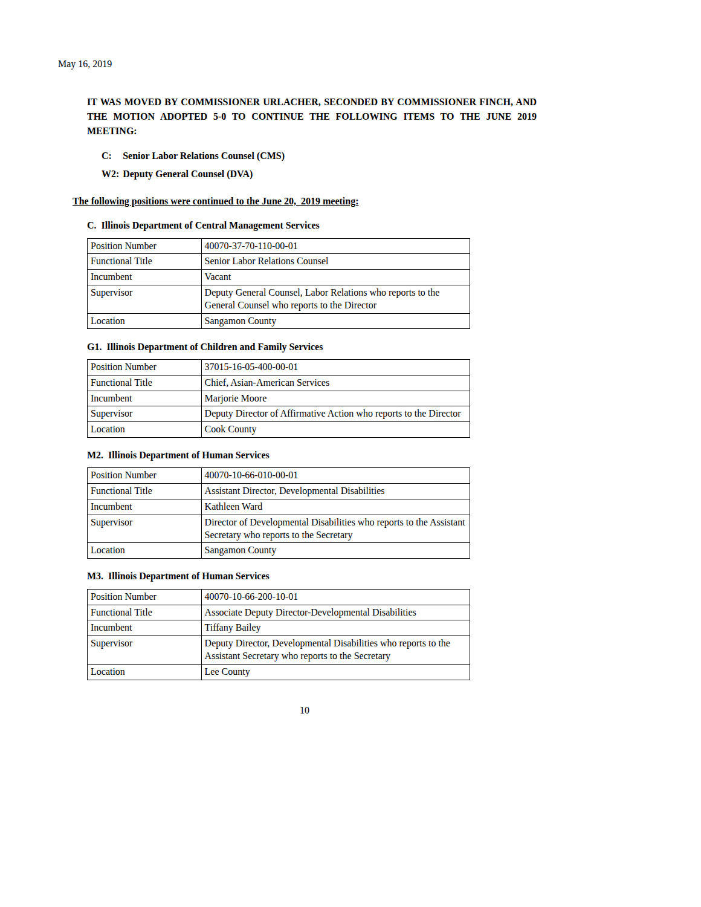May 16, 2019
IT WAS MOVED BY COMMISSIONER URLACHER, SECONDED BY COMMISSIONER FINCH, AND THE MOTION ADOPTED 5-0 TO CONTINUE THE FOLLOWING ITEMS TO THE JUNE 2019 MEETING:
C: Senior Labor Relations Counsel (CMS)
W2: Deputy General Counsel (DVA)
The following positions were continued to the June 20, 2019 meeting:
C. Illinois Department of Central Management Services
| Position Number | 40070-37-70-110-00-01 |
| Functional Title | Senior Labor Relations Counsel |
| Incumbent | Vacant |
| Supervisor | Deputy General Counsel, Labor Relations who reports to the General Counsel who reports to the Director |
| Location | Sangamon County |
G1. Illinois Department of Children and Family Services
| Position Number | 37015-16-05-400-00-01 |
| Functional Title | Chief, Asian-American Services |
| Incumbent | Marjorie Moore |
| Supervisor | Deputy Director of Affirmative Action who reports to the Director |
| Location | Cook County |
M2. Illinois Department of Human Services
| Position Number | 40070-10-66-010-00-01 |
| Functional Title | Assistant Director, Developmental Disabilities |
| Incumbent | Kathleen Ward |
| Supervisor | Director of Developmental Disabilities who reports to the Assistant Secretary who reports to the Secretary |
| Location | Sangamon County |
M3. Illinois Department of Human Services
| Position Number | 40070-10-66-200-10-01 |
| Functional Title | Associate Deputy Director-Developmental Disabilities |
| Incumbent | Tiffany Bailey |
| Supervisor | Deputy Director, Developmental Disabilities who reports to the Assistant Secretary who reports to the Secretary |
| Location | Lee County |
10